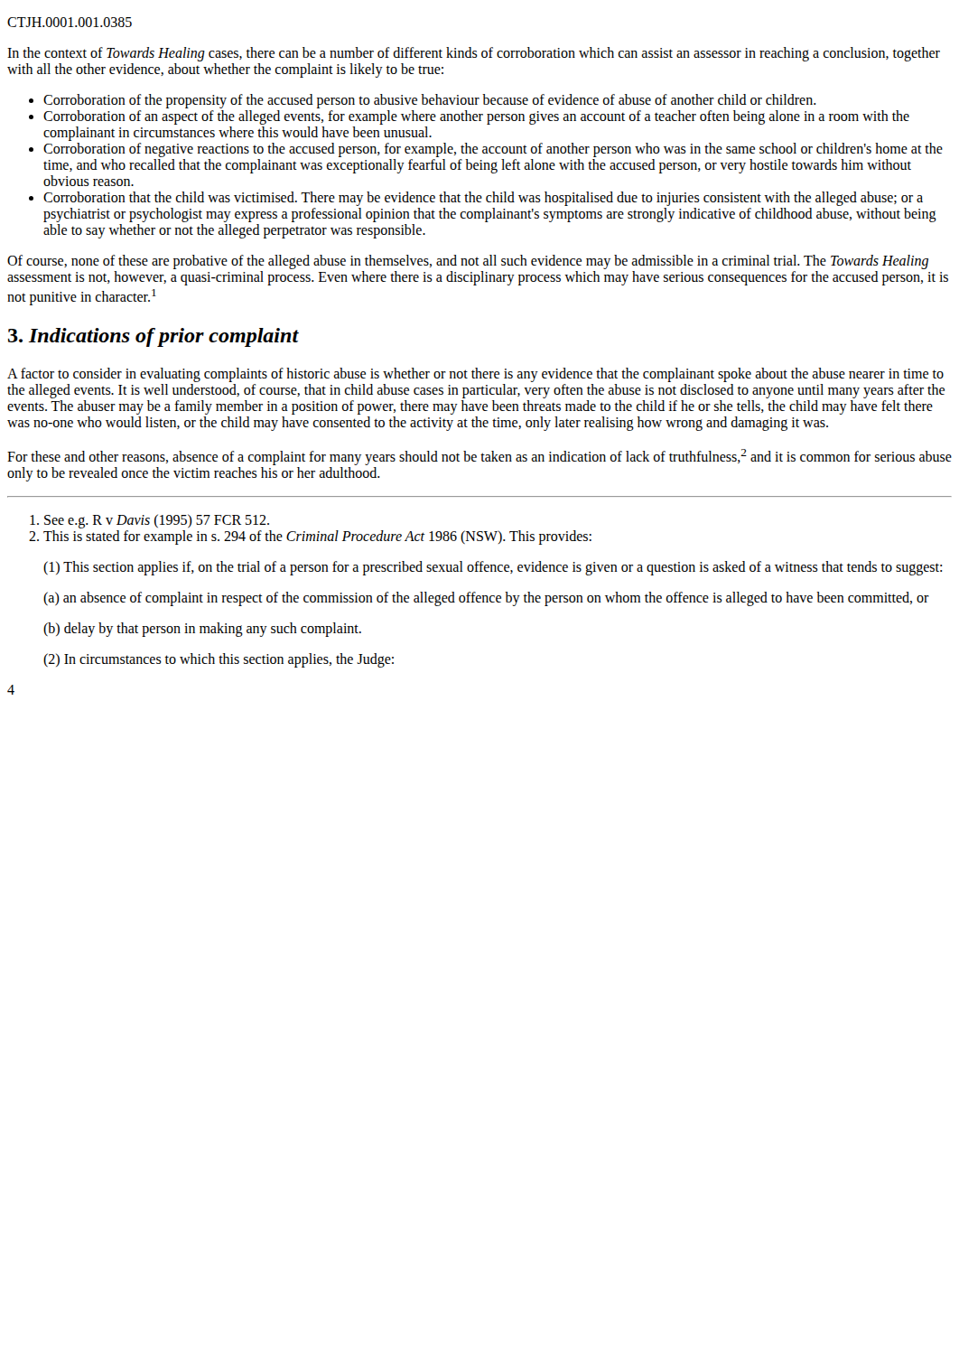CTJH.0001.001.0385
In the context of Towards Healing cases, there can be a number of different kinds of corroboration which can assist an assessor in reaching a conclusion, together with all the other evidence, about whether the complaint is likely to be true:
Corroboration of the propensity of the accused person to abusive behaviour because of evidence of abuse of another child or children.
Corroboration of an aspect of the alleged events, for example where another person gives an account of a teacher often being alone in a room with the complainant in circumstances where this would have been unusual.
Corroboration of negative reactions to the accused person, for example, the account of another person who was in the same school or children's home at the time, and who recalled that the complainant was exceptionally fearful of being left alone with the accused person, or very hostile towards him without obvious reason.
Corroboration that the child was victimised. There may be evidence that the child was hospitalised due to injuries consistent with the alleged abuse; or a psychiatrist or psychologist may express a professional opinion that the complainant's symptoms are strongly indicative of childhood abuse, without being able to say whether or not the alleged perpetrator was responsible.
Of course, none of these are probative of the alleged abuse in themselves, and not all such evidence may be admissible in a criminal trial. The Towards Healing assessment is not, however, a quasi-criminal process. Even where there is a disciplinary process which may have serious consequences for the accused person, it is not punitive in character.1
3. Indications of prior complaint
A factor to consider in evaluating complaints of historic abuse is whether or not there is any evidence that the complainant spoke about the abuse nearer in time to the alleged events. It is well understood, of course, that in child abuse cases in particular, very often the abuse is not disclosed to anyone until many years after the events. The abuser may be a family member in a position of power, there may have been threats made to the child if he or she tells, the child may have felt there was no-one who would listen, or the child may have consented to the activity at the time, only later realising how wrong and damaging it was.
For these and other reasons, absence of a complaint for many years should not be taken as an indication of lack of truthfulness,2 and it is common for serious abuse only to be revealed once the victim reaches his or her adulthood.
See e.g. R v Davis (1995) 57 FCR 512.
This is stated for example in s. 294 of the Criminal Procedure Act 1986 (NSW). This provides:
(1) This section applies if, on the trial of a person for a prescribed sexual offence, evidence is given or a question is asked of a witness that tends to suggest:
(a) an absence of complaint in respect of the commission of the alleged offence by the person on whom the offence is alleged to have been committed, or
(b) delay by that person in making any such complaint.
(2) In circumstances to which this section applies, the Judge:
4